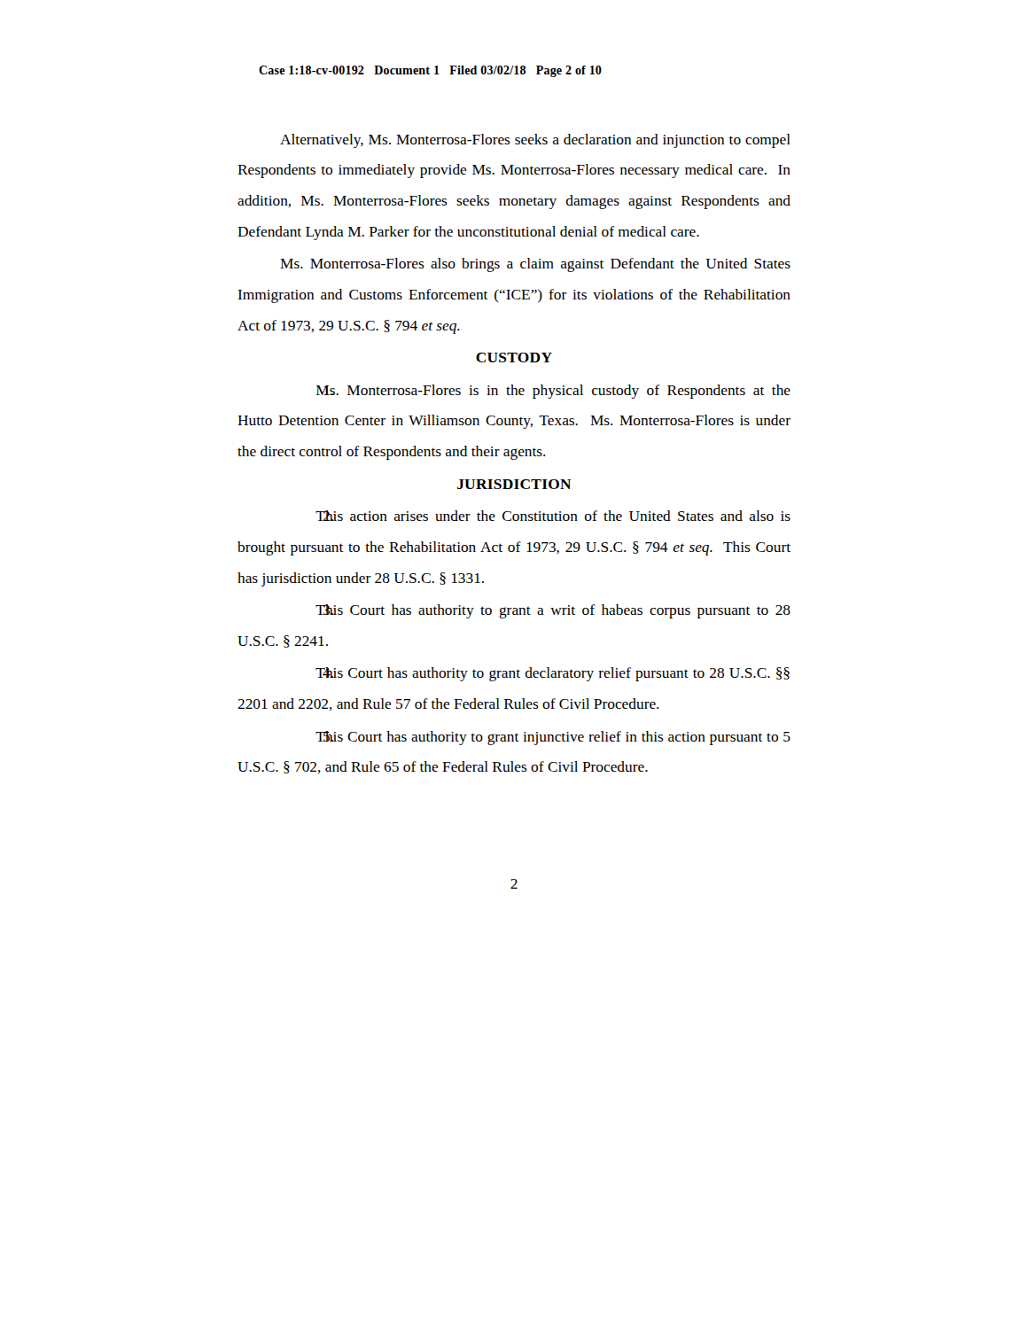Case 1:18-cv-00192 Document 1 Filed 03/02/18 Page 2 of 10
Alternatively, Ms. Monterrosa-Flores seeks a declaration and injunction to compel Respondents to immediately provide Ms. Monterrosa-Flores necessary medical care. In addition, Ms. Monterrosa-Flores seeks monetary damages against Respondents and Defendant Lynda M. Parker for the unconstitutional denial of medical care.
Ms. Monterrosa-Flores also brings a claim against Defendant the United States Immigration and Customs Enforcement (“ICE”) for its violations of the Rehabilitation Act of 1973, 29 U.S.C. § 794 et seq.
CUSTODY
1. Ms. Monterrosa-Flores is in the physical custody of Respondents at the Hutto Detention Center in Williamson County, Texas. Ms. Monterrosa-Flores is under the direct control of Respondents and their agents.
JURISDICTION
2. This action arises under the Constitution of the United States and also is brought pursuant to the Rehabilitation Act of 1973, 29 U.S.C. § 794 et seq. This Court has jurisdiction under 28 U.S.C. § 1331.
3. This Court has authority to grant a writ of habeas corpus pursuant to 28 U.S.C. § 2241.
4. This Court has authority to grant declaratory relief pursuant to 28 U.S.C. §§ 2201 and 2202, and Rule 57 of the Federal Rules of Civil Procedure.
5. This Court has authority to grant injunctive relief in this action pursuant to 5 U.S.C. § 702, and Rule 65 of the Federal Rules of Civil Procedure.
2